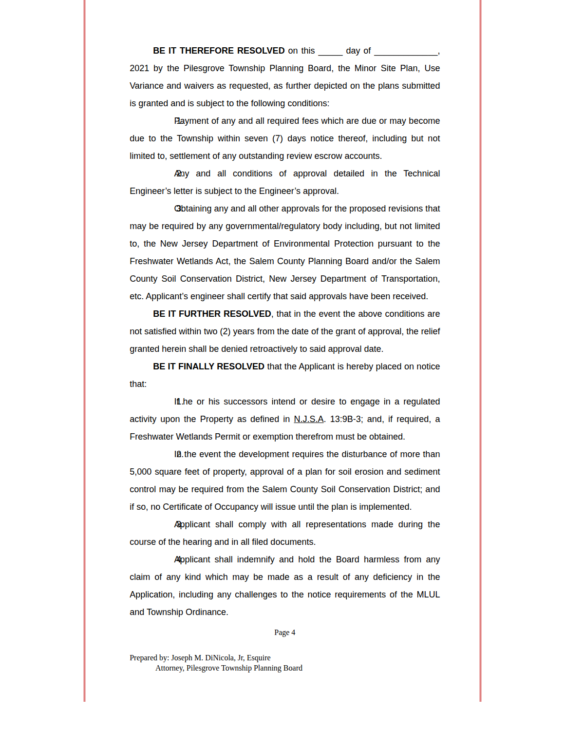BE IT THEREFORE RESOLVED on this _____ day of _____________, 2021 by the Pilesgrove Township Planning Board, the Minor Site Plan, Use Variance and waivers as requested, as further depicted on the plans submitted is granted and is subject to the following conditions:
1. Payment of any and all required fees which are due or may become due to the Township within seven (7) days notice thereof, including but not limited to, settlement of any outstanding review escrow accounts.
2. Any and all conditions of approval detailed in the Technical Engineer’s letter is subject to the Engineer’s approval.
3. Obtaining any and all other approvals for the proposed revisions that may be required by any governmental/regulatory body including, but not limited to, the New Jersey Department of Environmental Protection pursuant to the Freshwater Wetlands Act, the Salem County Planning Board and/or the Salem County Soil Conservation District, New Jersey Department of Transportation, etc. Applicant’s engineer shall certify that said approvals have been received.
BE IT FURTHER RESOLVED, that in the event the above conditions are not satisfied within two (2) years from the date of the grant of approval, the relief granted herein shall be denied retroactively to said approval date.
BE IT FINALLY RESOLVED that the Applicant is hereby placed on notice that:
1. If he or his successors intend or desire to engage in a regulated activity upon the Property as defined in N.J.S.A. 13:9B-3; and, if required, a Freshwater Wetlands Permit or exemption therefrom must be obtained.
2. In the event the development requires the disturbance of more than 5,000 square feet of property, approval of a plan for soil erosion and sediment control may be required from the Salem County Soil Conservation District; and if so, no Certificate of Occupancy will issue until the plan is implemented.
3. Applicant shall comply with all representations made during the course of the hearing and in all filed documents.
4. Applicant shall indemnify and hold the Board harmless from any claim of any kind which may be made as a result of any deficiency in the Application, including any challenges to the notice requirements of the MLUL and Township Ordinance.
Page 4
Prepared by: Joseph M. DiNicola, Jr, Esquire Attorney, Pilesgrove Township Planning Board